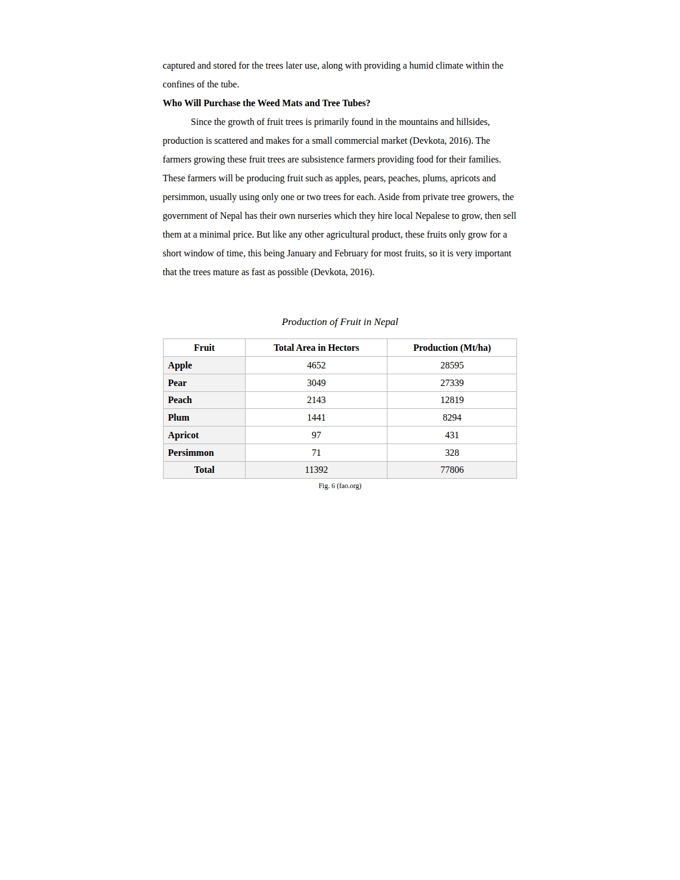captured and stored for the trees later use, along with providing a humid climate within the confines of the tube.
Who Will Purchase the Weed Mats and Tree Tubes?
Since the growth of fruit trees is primarily found in the mountains and hillsides, production is scattered and makes for a small commercial market (Devkota, 2016). The farmers growing these fruit trees are subsistence farmers providing food for their families. These farmers will be producing fruit such as apples, pears, peaches, plums, apricots and persimmon, usually using only one or two trees for each. Aside from private tree growers, the government of Nepal has their own nurseries which they hire local Nepalese to grow, then sell them at a minimal price. But like any other agricultural product, these fruits only grow for a short window of time, this being January and February for most fruits, so it is very important that the trees mature as fast as possible (Devkota, 2016).
Production of Fruit in Nepal
| Fruit | Total Area in Hectors | Production (Mt/ha) |
| --- | --- | --- |
| Apple | 4652 | 28595 |
| Pear | 3049 | 27339 |
| Peach | 2143 | 12819 |
| Plum | 1441 | 8294 |
| Apricot | 97 | 431 |
| Persimmon | 71 | 328 |
| Total | 11392 | 77806 |
Fig. 6 (fao.org)